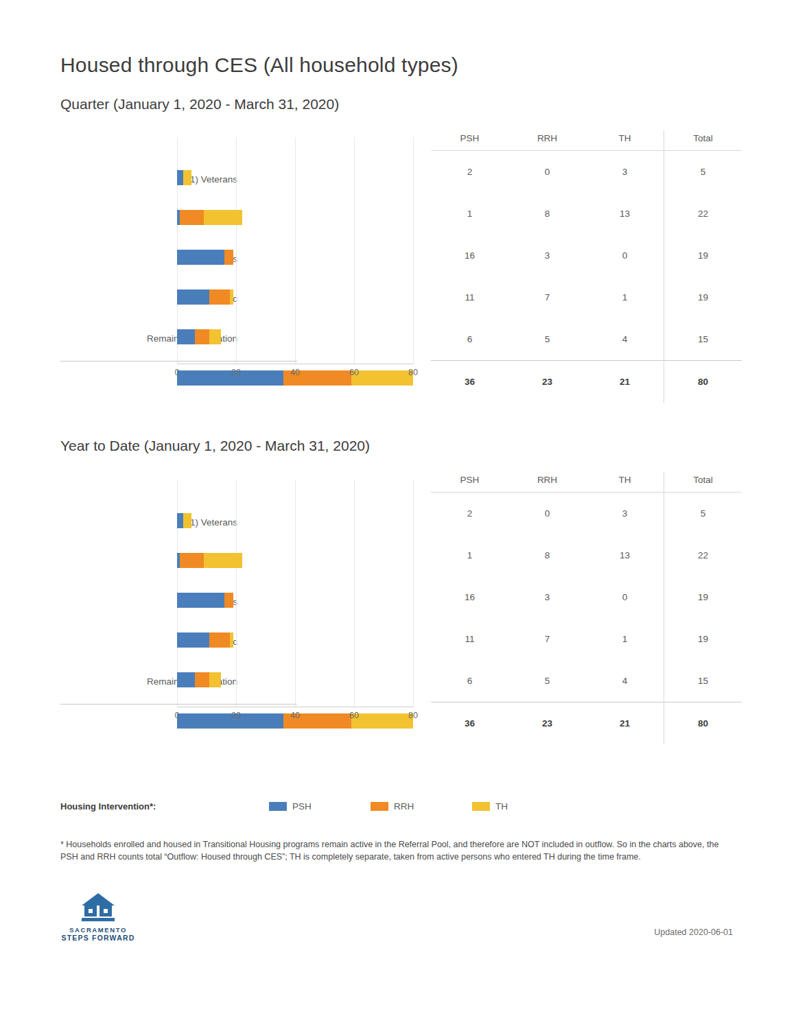Housed through CES (All household types)
Quarter (January 1, 2020 - March 31, 2020)
Year to Date (January 1, 2020 - March 31, 2020)
(1) Veterans
(2) TAY
(3) Seniors
(4) Chronic
Remaining Population
Total
0
20
40
60
80
| PSH | RRH | TH | Total |
| --- | --- | --- | --- |
| 2 | 0 | 3 | 5 |
| 1 | 8 | 13 | 22 |
| 16 | 3 | 0 | 19 |
| 11 | 7 | 1 | 19 |
| 6 | 5 | 4 | 15 |
| 36 | 23 | 21 | 80 |
(1) Veterans
(2) TAY
(3) Seniors
(4) Chronic
Remaining Population
Total
0
20
40
60
80
| PSH | RRH | TH | Total |
| --- | --- | --- | --- |
| 2 | 0 | 3 | 5 |
| 1 | 8 | 13 | 22 |
| 16 | 3 | 0 | 19 |
| 11 | 7 | 1 | 19 |
| 6 | 5 | 4 | 15 |
| 36 | 23 | 21 | 80 |
Housing Intervention*:
PSH
RRH
TH
* Households enrolled and housed in Transitional Housing programs remain active in the Referral Pool, and therefore are NOT included in outflow. So in the charts above, the PSH and RRH counts total “Outflow: Housed through CES”; TH is completely separate, taken from active persons who entered TH during the time frame.
SACRAMENTO
STEPS FORWARD
Updated 2020-06-01